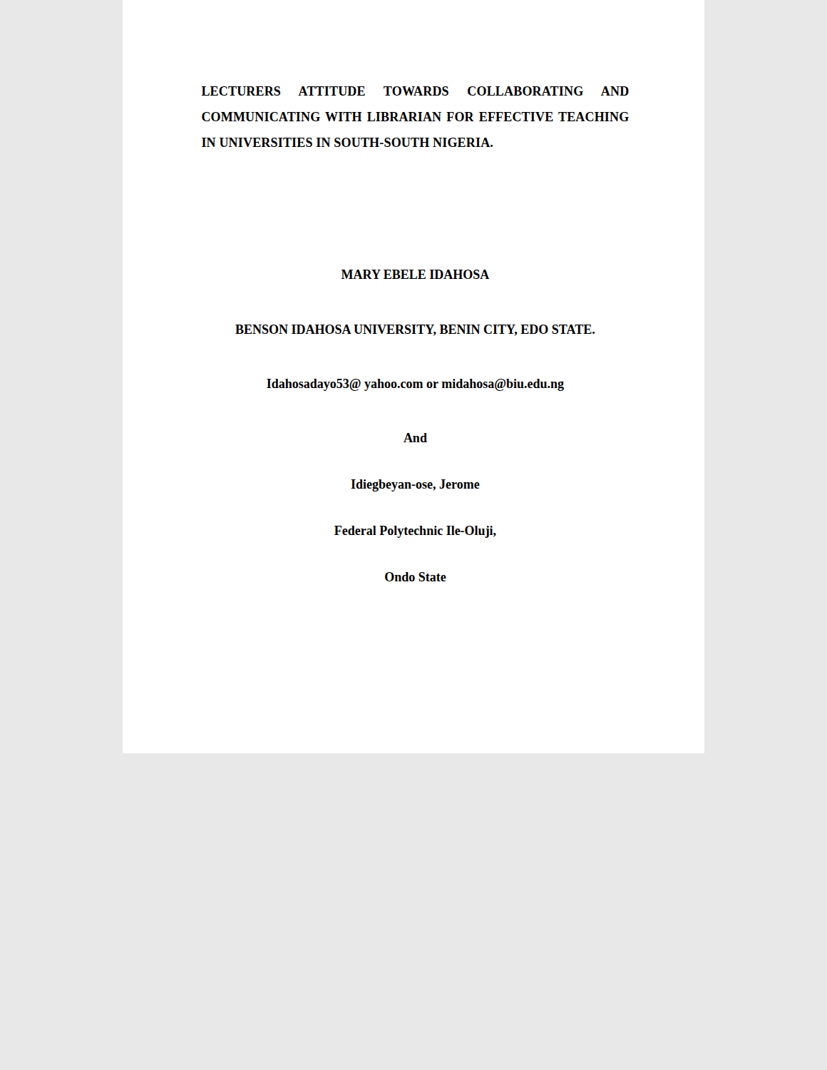Lecturers attitude towards collaborating and communicating with librarian for effective teaching in universities in South-South Nigeria.
MARY EBELE IDAHOSA
BENSON IDAHOSA UNIVERSITY, BENIN CITY, EDO STATE.
Idahosadayo53@ yahoo.com or midahosa@biu.edu.ng
And
Idiegbeyan-ose, Jerome
Federal Polytechnic Ile-Oluji,
Ondo State